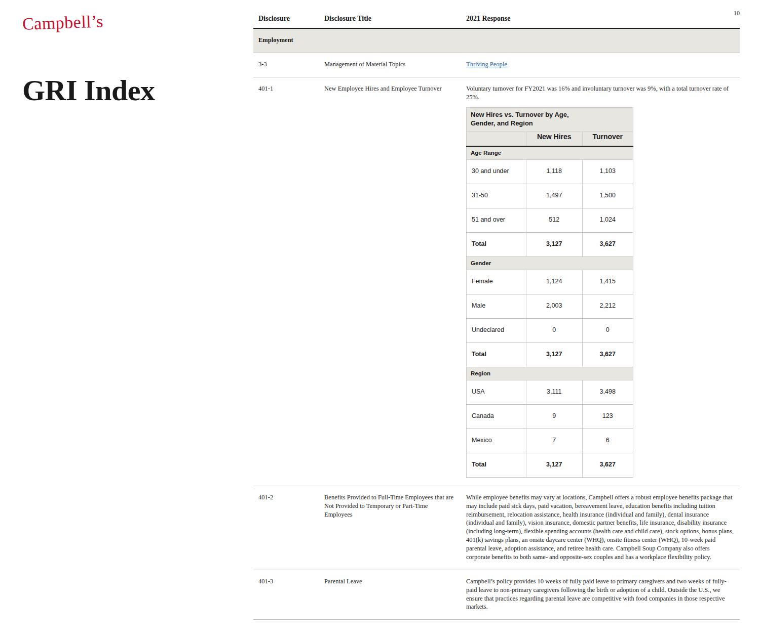10
Campbell’s
GRI Index
| Disclosure | Disclosure Title | 2021 Response |
| --- | --- | --- |
| Employment |
| 3-3 | Management of Material Topics | Thriving People |
| 401-1 | New Employee Hires and Employee Turnover | Voluntary turnover for FY2021 was 16% and involuntary turnover was 9%, with a total turnover rate of 25%. New Hires vs. Turnover by Age, Gender, and Region / / New Hires / Turnover / / --- / --- / --- / / Age Range / / 30 and under / 1,118 / 1,103 / / 31-50 / 1,497 / 1,500 / / 51 and over / 512 / 1,024 / / Total / 3,127 / 3,627 / / Gender / / Female / 1,124 / 1,415 / / Male / 2,003 / 2,212 / / Undeclared / 0 / 0 / / Total / 3,127 / 3,627 / / Region / / USA / 3,111 / 3,498 / / Canada / 9 / 123 / / Mexico / 7 / 6 / / Total / 3,127 / 3,627 / |
| 401-2 | Benefits Provided to Full-Time Employees that are Not Provided to Temporary or Part-Time Employees | While employee benefits may vary at locations, Campbell offers a robust employee benefits package that may include paid sick days, paid vacation, bereavement leave, education benefits including tuition reimbursement, relocation assistance, health insurance (individual and family), dental insurance (individual and family), vision insurance, domestic partner benefits, life insurance, disability insurance (including long-term), flexible spending accounts (health care and child care), stock options, bonus plans, 401(k) savings plans, an onsite daycare center (WHQ), onsite fitness center (WHQ), 10-week paid parental leave, adoption assistance, and retiree health care. Campbell Soup Company also offers corporate benefits to both same- and opposite-sex couples and has a workplace flexibility policy. |
| 401-3 | Parental Leave | Campbell’s policy provides 10 weeks of fully paid leave to primary caregivers and two weeks of fully-paid leave to non-primary caregivers following the birth or adoption of a child. Outside the U.S., we ensure that practices regarding parental leave are competitive with food companies in those respective markets. |